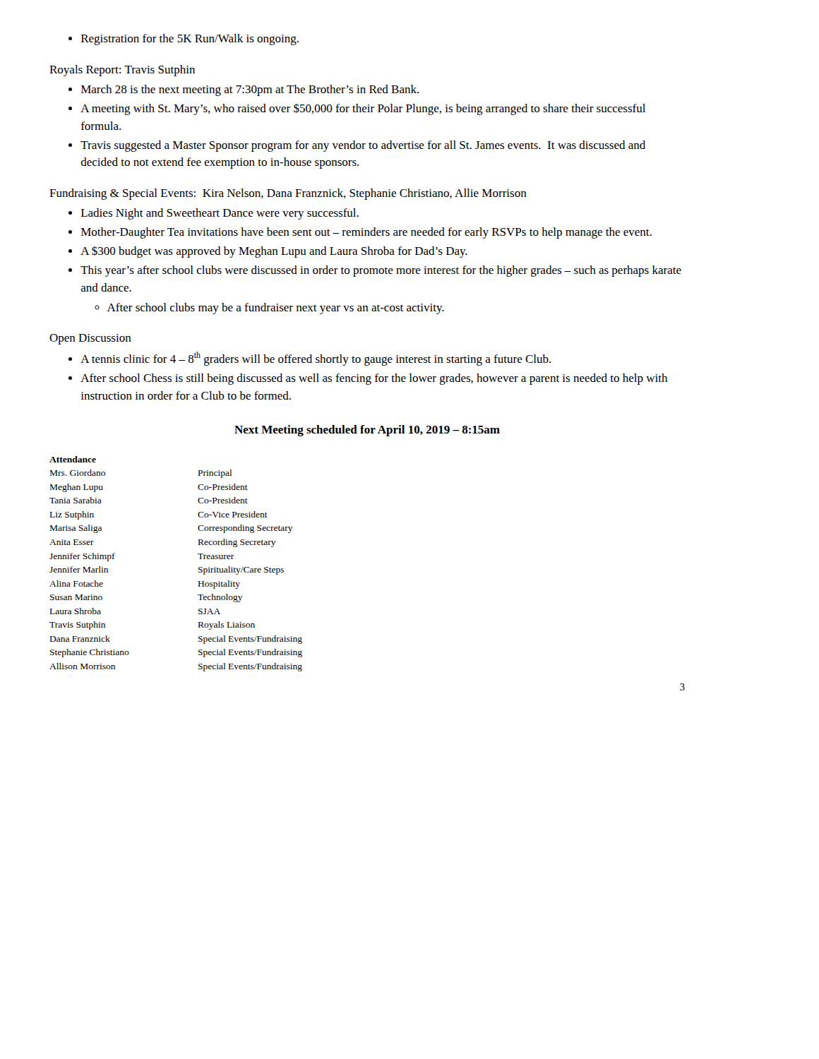Registration for the 5K Run/Walk is ongoing.
Royals Report: Travis Sutphin
March 28 is the next meeting at 7:30pm at The Brother’s in Red Bank.
A meeting with St. Mary’s, who raised over $50,000 for their Polar Plunge, is being arranged to share their successful formula.
Travis suggested a Master Sponsor program for any vendor to advertise for all St. James events. It was discussed and decided to not extend fee exemption to in-house sponsors.
Fundraising & Special Events: Kira Nelson, Dana Franznick, Stephanie Christiano, Allie Morrison
Ladies Night and Sweetheart Dance were very successful.
Mother-Daughter Tea invitations have been sent out – reminders are needed for early RSVPs to help manage the event.
A $300 budget was approved by Meghan Lupu and Laura Shroba for Dad’s Day.
This year’s after school clubs were discussed in order to promote more interest for the higher grades – such as perhaps karate and dance.
After school clubs may be a fundraiser next year vs an at-cost activity.
Open Discussion
A tennis clinic for 4 – 8th graders will be offered shortly to gauge interest in starting a future Club.
After school Chess is still being discussed as well as fencing for the lower grades, however a parent is needed to help with instruction in order for a Club to be formed.
Next Meeting scheduled for April 10, 2019 – 8:15am
Attendance
| Mrs. Giordano | Principal |
| Meghan Lupu | Co-President |
| Tania Sarabia | Co-President |
| Liz Sutphin | Co-Vice President |
| Marisa Saliga | Corresponding Secretary |
| Anita Esser | Recording Secretary |
| Jennifer Schimpf | Treasurer |
| Jennifer Marlin | Spirituality/Care Steps |
| Alina Fotache | Hospitality |
| Susan Marino | Technology |
| Laura Shroba | SJAA |
| Travis Sutphin | Royals Liaison |
| Dana Franznick | Special Events/Fundraising |
| Stephanie Christiano | Special Events/Fundraising |
| Allison Morrison | Special Events/Fundraising |
3